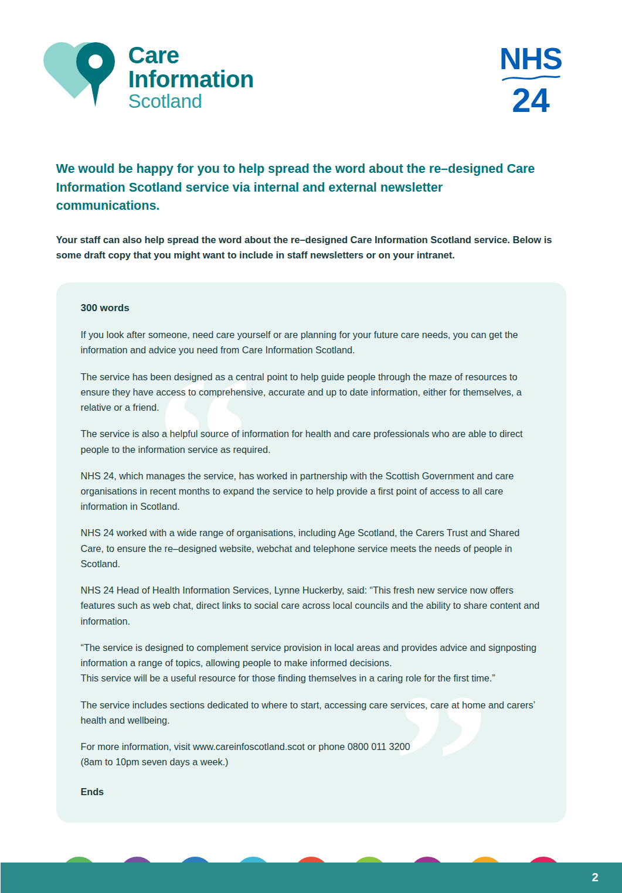Care Information Scotland
NHS
24
We would be happy for you to help spread the word about the re–designed Care Information Scotland service via internal and external newsletter communications.
Your staff can also help spread the word about the re–designed Care Information Scotland service. Below is some draft copy that you might want to include in staff newsletters or on your intranet.
“ ”
300 words
If you look after someone, need care yourself or are planning for your future care needs, you can get the information and advice you need from Care Information Scotland.
The service has been designed as a central point to help guide people through the maze of resources to ensure they have access to comprehensive, accurate and up to date information, either for themselves, a relative or a friend.
The service is also a helpful source of information for health and care professionals who are able to direct people to the information service as required.
NHS 24, which manages the service, has worked in partnership with the Scottish Government and care organisations in recent months to expand the service to help provide a first point of access to all care information in Scotland.
NHS 24 worked with a wide range of organisations, including Age Scotland, the Carers Trust and Shared Care, to ensure the re–designed website, webchat and telephone service meets the needs of people in Scotland.
NHS 24 Head of Health Information Services, Lynne Huckerby, said: “This fresh new service now offers features such as web chat, direct links to social care across local councils and the ability to share content and information.
“The service is designed to complement service provision in local areas and provides advice and signposting information a range of topics, allowing people to make informed decisions.
This service will be a useful resource for those finding themselves in a caring role for the first time.”
The service includes sections dedicated to where to start, accessing care services, care at home and carers’ health and wellbeing.
For more information, visit www.careinfoscotland.scot or phone 0800 011 3200
(8am to 10pm seven days a week.)
Ends
£
2